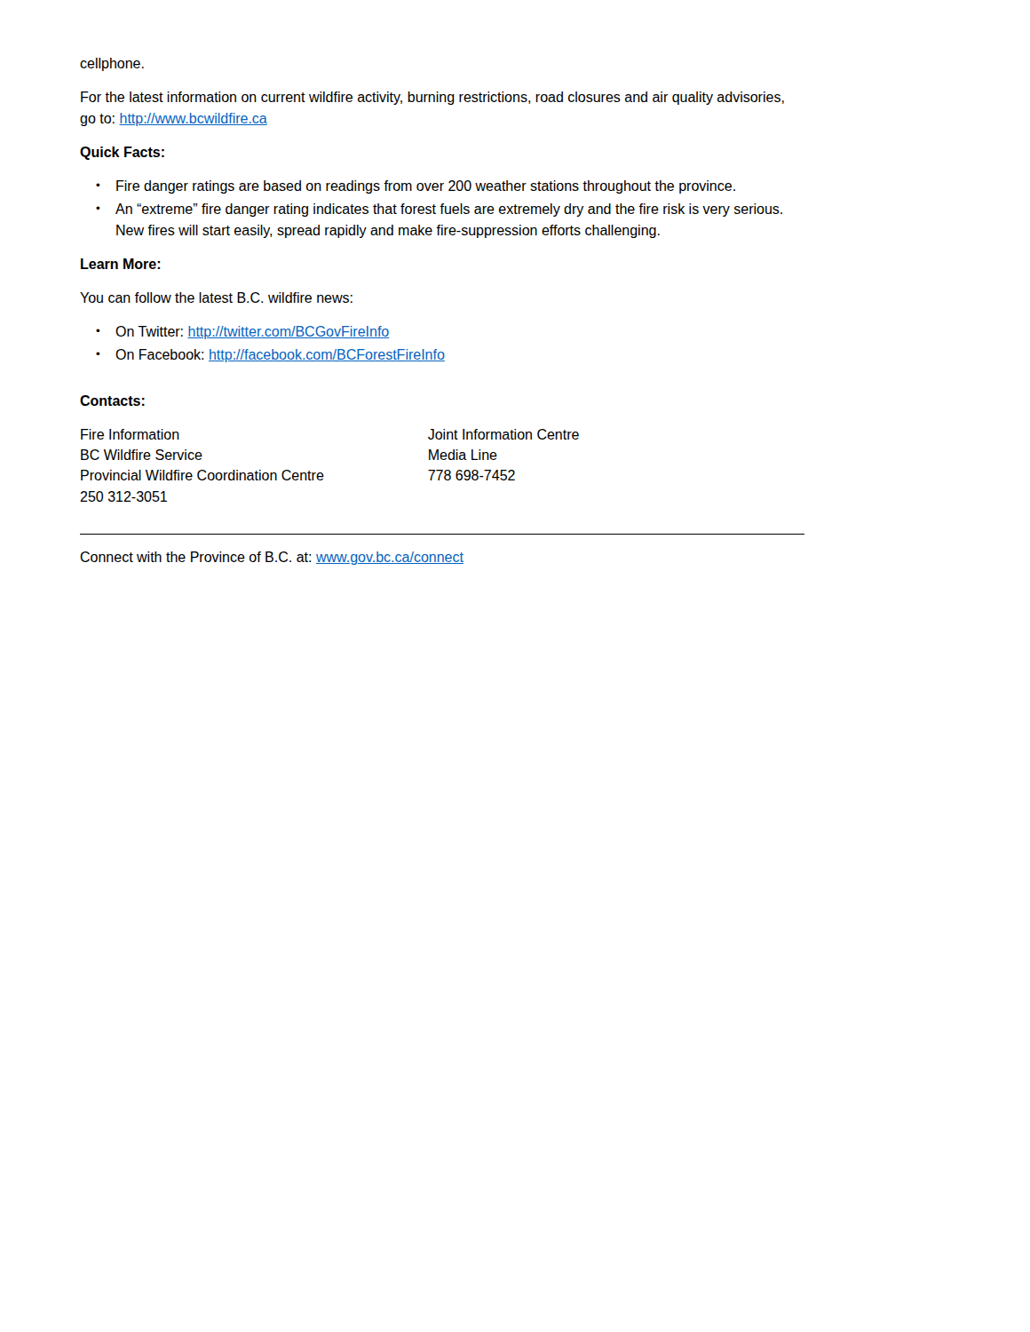cellphone.
For the latest information on current wildfire activity, burning restrictions, road closures and air quality advisories, go to: http://www.bcwildfire.ca
Quick Facts:
Fire danger ratings are based on readings from over 200 weather stations throughout the province.
An “extreme” fire danger rating indicates that forest fuels are extremely dry and the fire risk is very serious. New fires will start easily, spread rapidly and make fire-suppression efforts challenging.
Learn More:
You can follow the latest B.C. wildfire news:
On Twitter: http://twitter.com/BCGovFireInfo
On Facebook: http://facebook.com/BCForestFireInfo
Contacts:
| Fire Information | Joint Information Centre |
| BC Wildfire Service | Media Line |
| Provincial Wildfire Coordination Centre | 778 698-7452 |
| 250 312-3051 | |
Connect with the Province of B.C. at: www.gov.bc.ca/connect